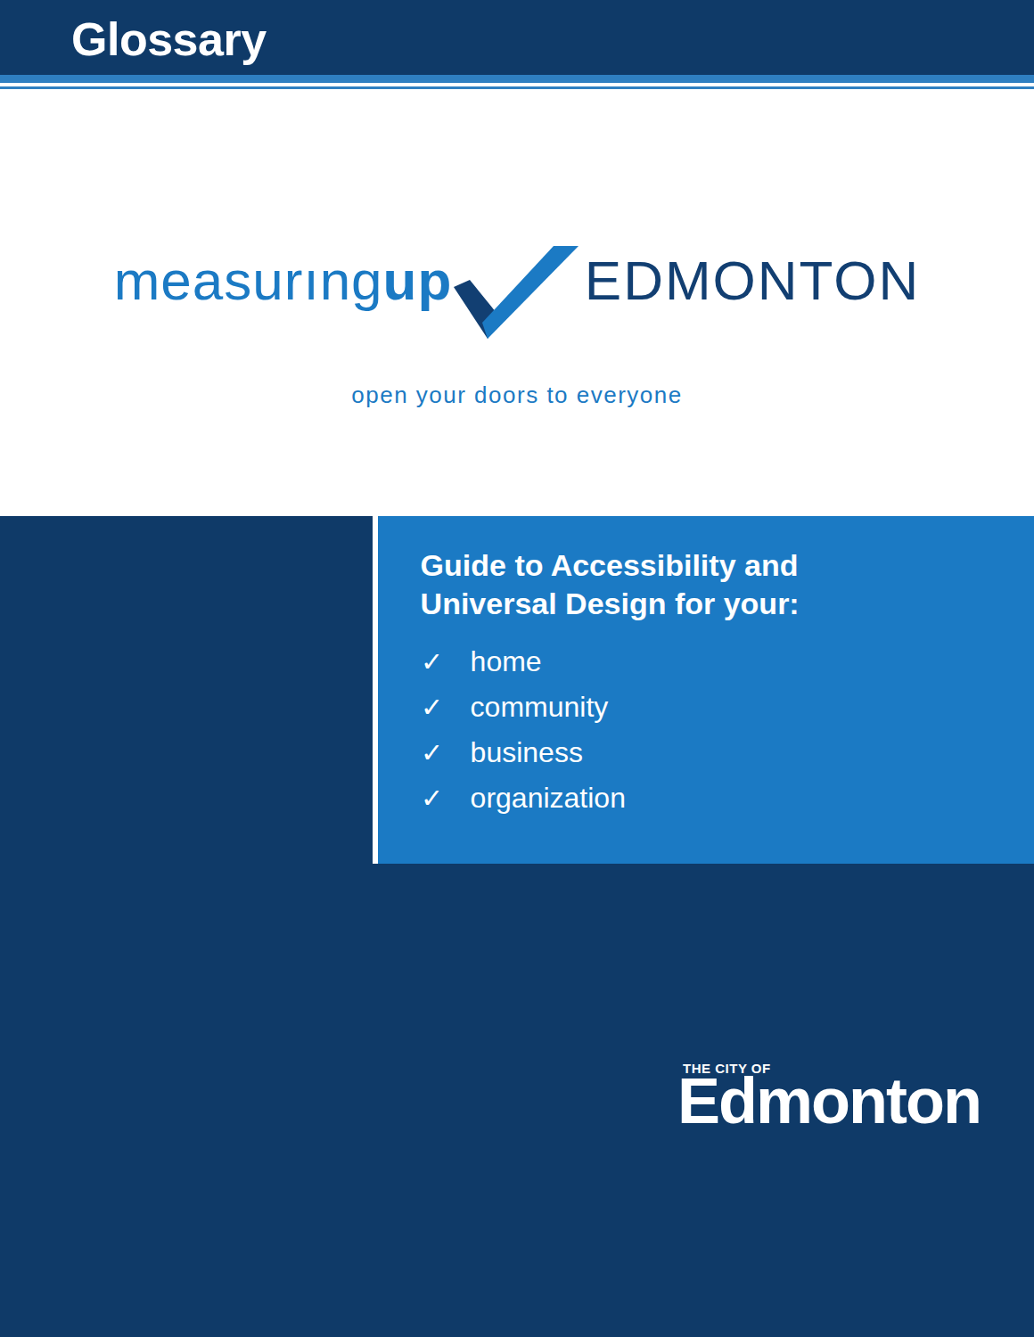Glossary
measurıngup
EDMONTON
open your doors to everyone
Guide to Accessibility and
Universal Design for your:
✓home
✓community
✓business
✓organization
THE CITY OF
Edmonton